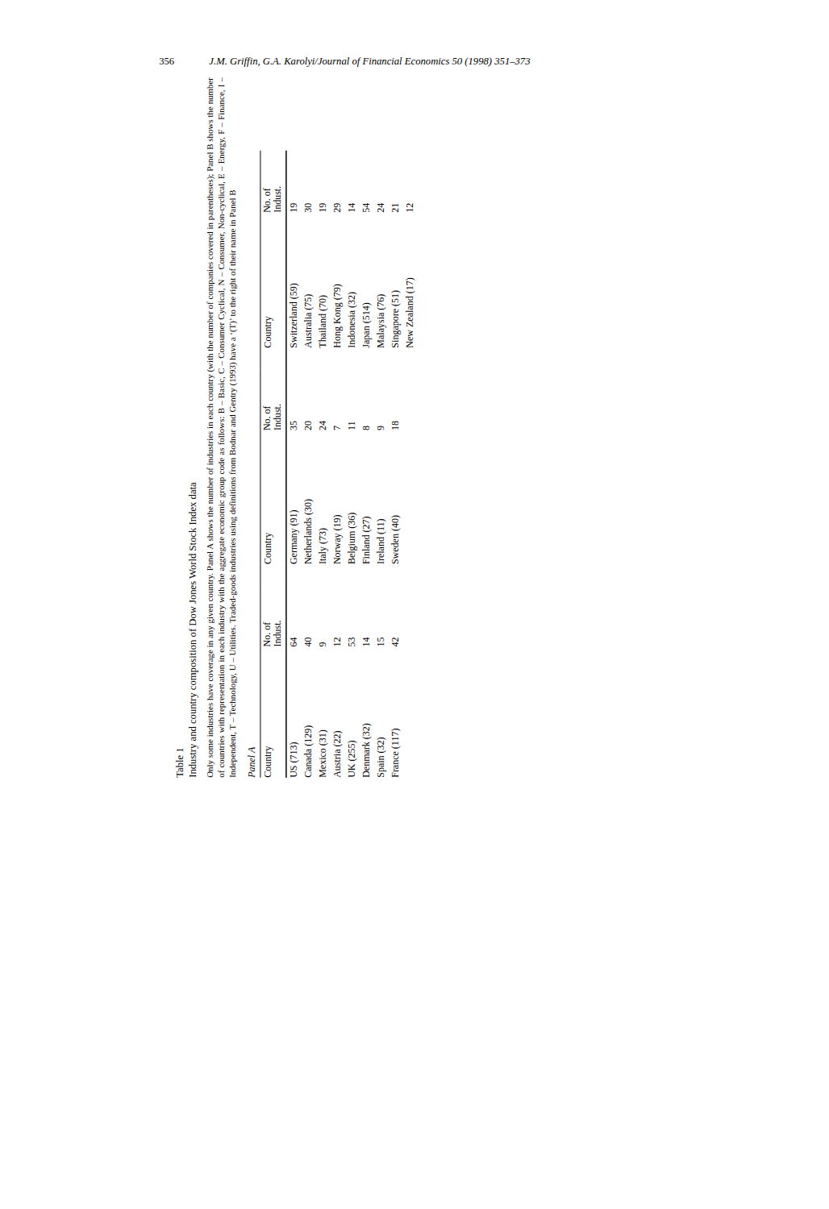356 J.M. Griffin, G.A. Karolyi/Journal of Financial Economics 50 (1998) 351–373
Table 1
Industry and country composition of Dow Jones World Stock Index data
Only some industries have coverage in any given country. Panel A shows the number of industries in each country (with the number of companies covered in parentheses); Panel B shows the number of countries with representation in each industry with the aggregate economic group code as follows: B – Basic, C – Consumer Cyclical, N – Consumer, Non-cyclical, E – Energy, F – Finance, I – Independent, T – Technology, U – Utilities. Traded-goods industries using definitions from Bodnar and Gentry (1993) have a ‘(T)’ to the right of their name in Panel B
Panel A
| Country | No. of Indust. | | Country | No. of Indust. | | Country | No. of Indust. |
| --- | --- | --- | --- | --- | --- | --- | --- |
| US (713) | 64 | | Germany (91) | 35 | | Switzerland (59) | 19 |
| Canada (129) | 40 | | Netherlands (30) | 20 | | Australia (75) | 30 |
| Mexico (31) | 9 | | Italy (73) | 24 | | Thailand (70) | 19 |
| Austria (22) | 12 | | Norway (19) | 7 | | Hong Kong (79) | 29 |
| UK (255) | 53 | | Belgium (36) | 11 | | Indonesia (32) | 14 |
| Denmark (32) | 14 | | Finland (27) | 8 | | Japan (514) | 54 |
| Spain (32) | 15 | | Ireland (11) | 9 | | Malaysia (76) | 24 |
| France (117) | 42 | | Sweden (40) | 18 | | Singapore (51) | 21 |
| | | | | | | New Zealand (17) | 12 |